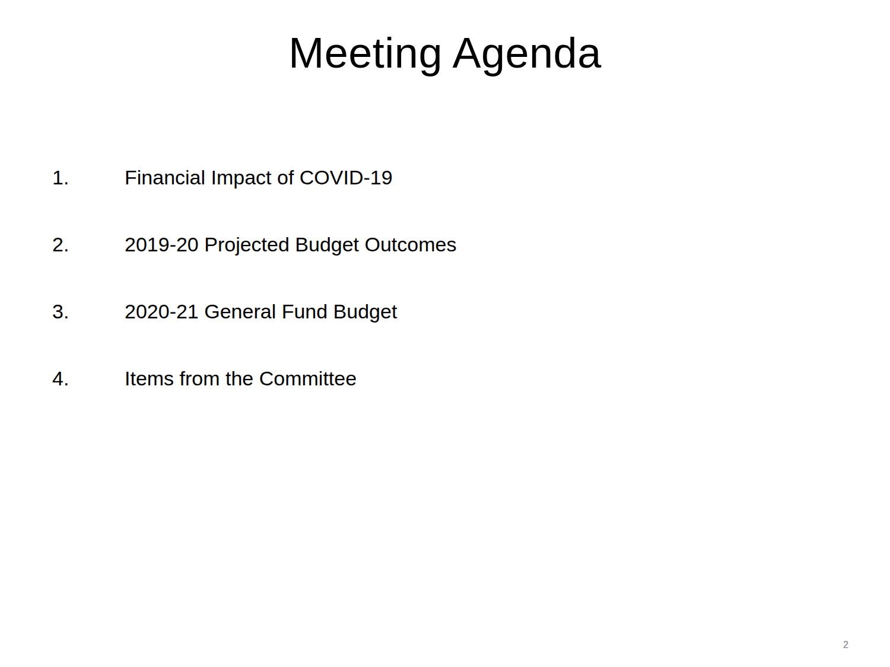Meeting Agenda
1. Financial Impact of COVID-19
2. 2019-20 Projected Budget Outcomes
3. 2020-21 General Fund Budget
4. Items from the Committee
2